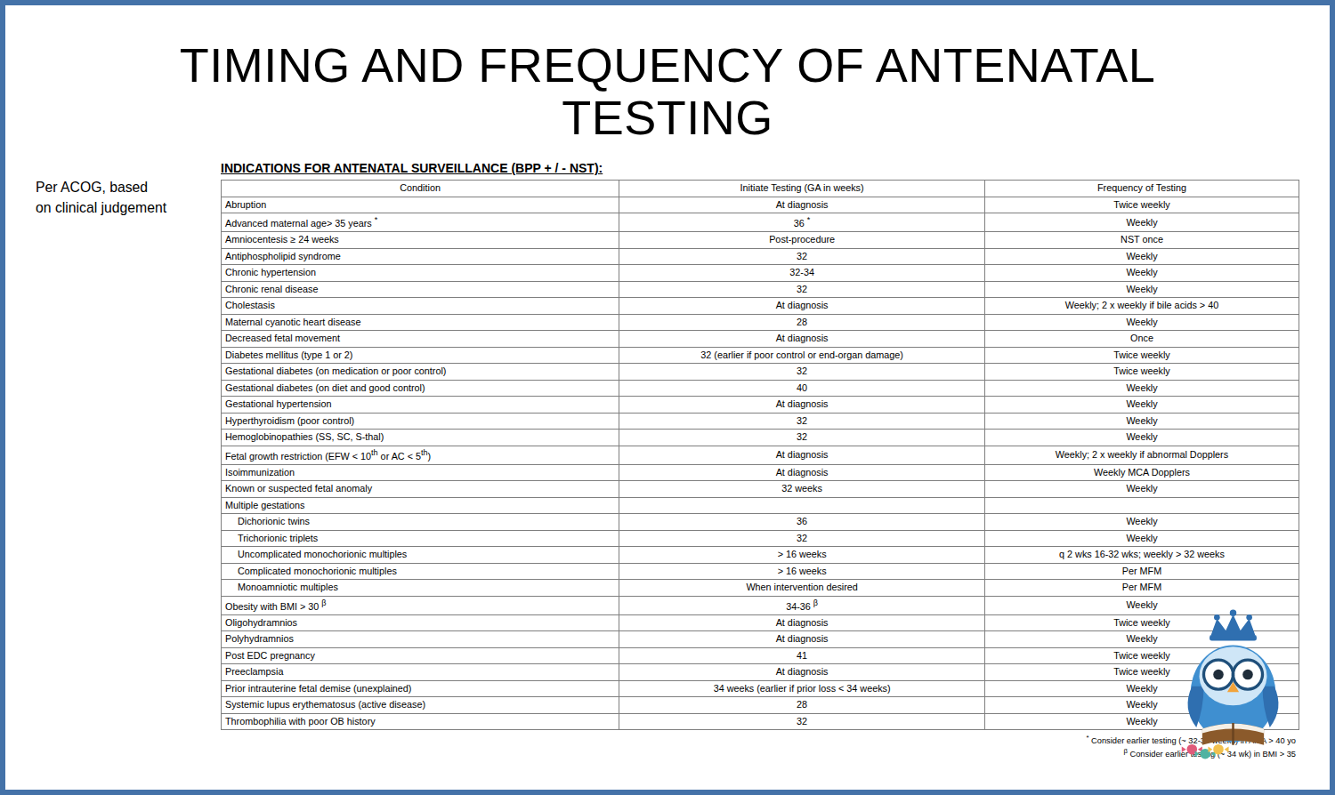TIMING AND FREQUENCY OF ANTENATAL TESTING
Per ACOG, based
on clinical judgement
INDICATIONS FOR ANTENATAL SURVEILLANCE (BPP + / - NST):
| Condition | Initiate Testing (GA in weeks) | Frequency of Testing |
| --- | --- | --- |
| Abruption | At diagnosis | Twice weekly |
| Advanced maternal age> 35 years * | 36 * | Weekly |
| Amniocentesis ≥ 24 weeks | Post-procedure | NST once |
| Antiphospholipid syndrome | 32 | Weekly |
| Chronic hypertension | 32-34 | Weekly |
| Chronic renal disease | 32 | Weekly |
| Cholestasis | At diagnosis | Weekly; 2 x weekly if bile acids > 40 |
| Maternal cyanotic heart disease | 28 | Weekly |
| Decreased fetal movement | At diagnosis | Once |
| Diabetes mellitus (type 1 or 2) | 32 (earlier if poor control or end-organ damage) | Twice weekly |
| Gestational diabetes (on medication or poor control) | 32 | Twice weekly |
| Gestational diabetes (on diet and good control) | 40 | Weekly |
| Gestational hypertension | At diagnosis | Weekly |
| Hyperthyroidism (poor control) | 32 | Weekly |
| Hemoglobinopathies (SS, SC, S-thal) | 32 | Weekly |
| Fetal growth restriction (EFW < 10 th or AC < 5 th ) | At diagnosis | Weekly; 2 x weekly if abnormal Dopplers |
| Isoimmunization | At diagnosis | Weekly MCA Dopplers |
| Known or suspected fetal anomaly | 32 weeks | Weekly |
| Multiple gestations | | |
| Dichorionic twins | 36 | Weekly |
| Trichorionic triplets | 32 | Weekly |
| Uncomplicated monochorionic multiples | > 16 weeks | q 2 wks 16-32 wks; weekly > 32 weeks |
| Complicated monochorionic multiples | > 16 weeks | Per MFM |
| Monoamniotic multiples | When intervention desired | Per MFM |
| Obesity with BMI > 30 β | 34-36 β | Weekly |
| Oligohydramnios | At diagnosis | Twice weekly |
| Polyhydramnios | At diagnosis | Weekly |
| Post EDC pregnancy | 41 | Twice weekly |
| Preeclampsia | At diagnosis | Twice weekly |
| Prior intrauterine fetal demise (unexplained) | 34 weeks (earlier if prior loss < 34 weeks) | Weekly |
| Systemic lupus erythematosus (active disease) | 28 | Weekly |
| Thrombophilia with poor OB history | 32 | Weekly |
* Consider earlier testing (~ 32-34 weeks) in AMA > 40 yo
β Consider earlier testing (~ 34 wk) in BMI > 35